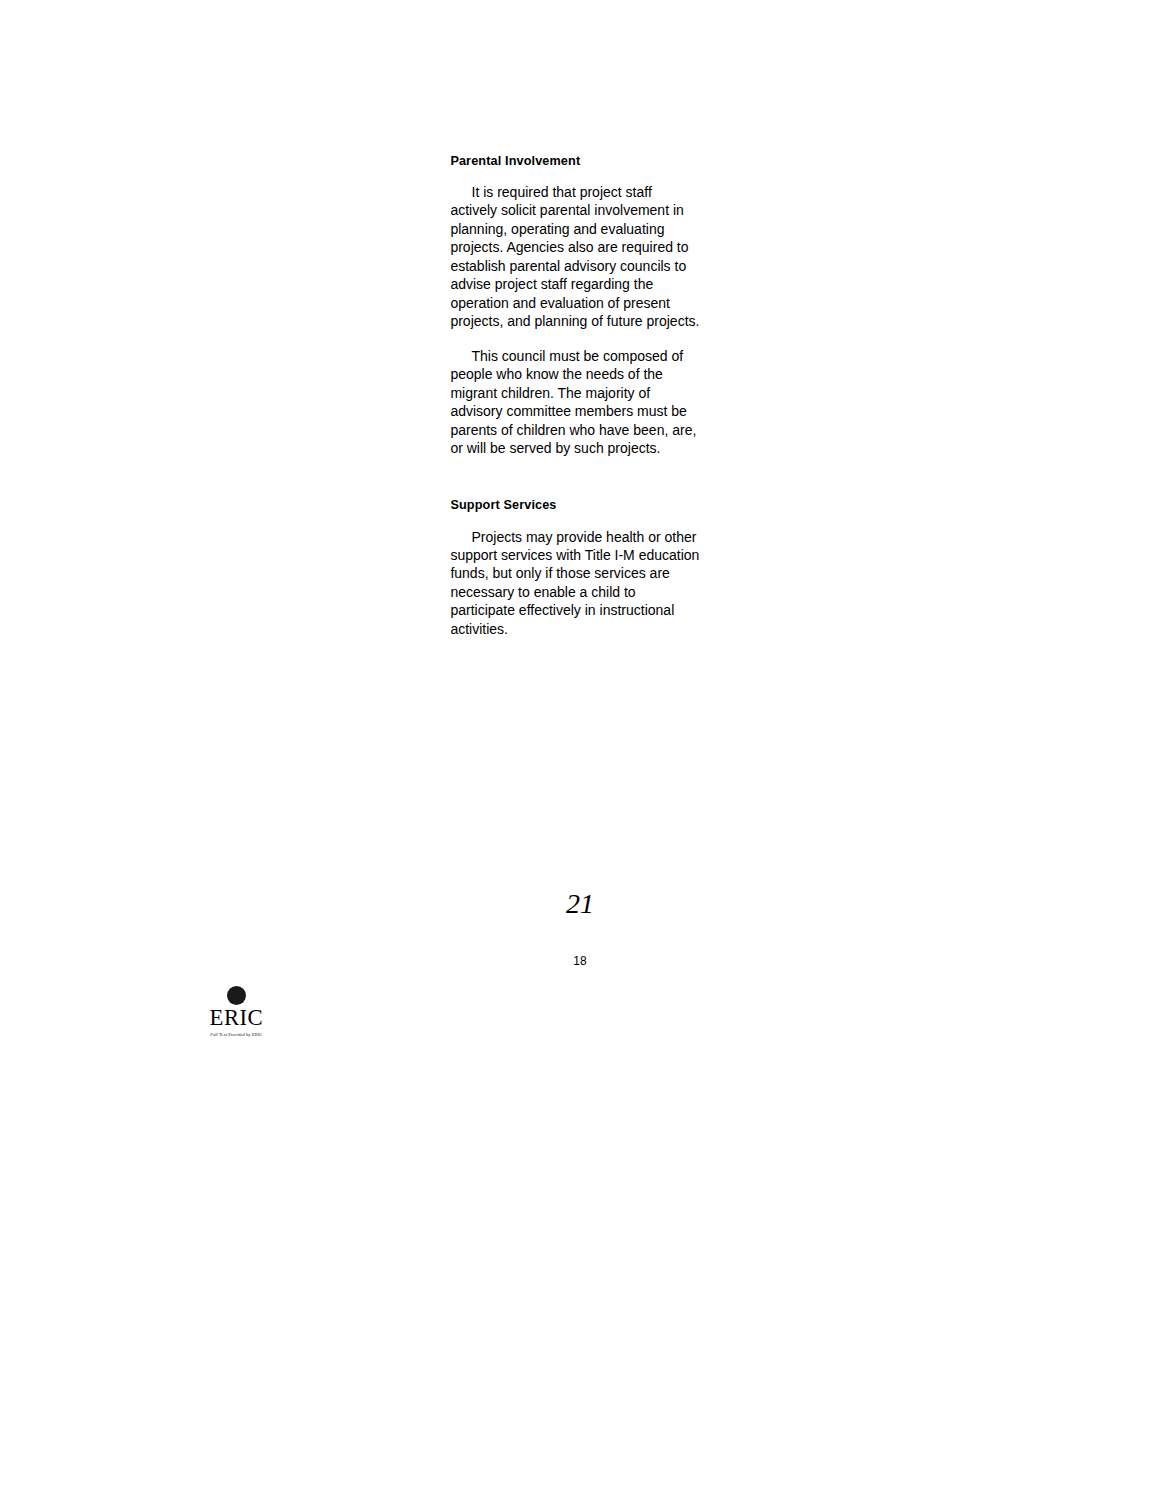Parental Involvement
It is required that project staff actively solicit parental involvement in planning, operating and evaluating projects. Agencies also are required to establish parental advisory councils to advise project staff regarding the operation and evaluation of present projects, and planning of future projects.
This council must be composed of people who know the needs of the migrant children. The majority of advisory committee members must be parents of children who have been, are, or will be served by such projects.
Support Services
Projects may provide health or other support services with Title I-M education funds, but only if those services are necessary to enable a child to participate effectively in instructional activities.
21
18
ERIC
Full Text Provided by ERIC